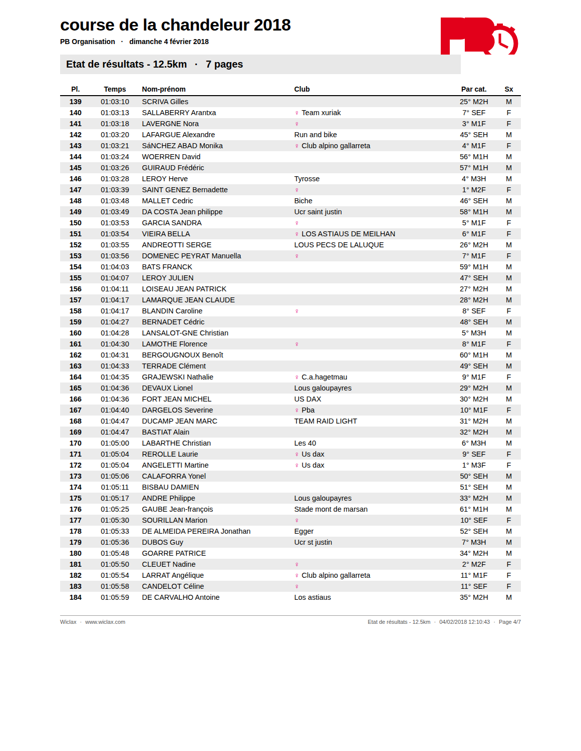course de la chandeleur 2018
PB Organisation · dimanche 4 février 2018
Etat de résultats - 12.5km · 7 pages
| Pl. | Temps | Nom-prénom | Club | Par cat. | Sx |
| --- | --- | --- | --- | --- | --- |
| 139 | 01:03:10 | SCRIVA Gilles | | 25° M2H | M |
| 140 | 01:03:13 | SALLABERRY Arantxa | ♀ Team xuriak | 7° SEF | F |
| 141 | 01:03:18 | LAVERGNE Nora | ♀ | 3° M1F | F |
| 142 | 01:03:20 | LAFARGUE Alexandre | Run and bike | 45° SEH | M |
| 143 | 01:03:21 | SáNCHEZ ABAD Monika | ♀ Club alpino gallarreta | 4° M1F | F |
| 144 | 01:03:24 | WOERREN David | | 56° M1H | M |
| 145 | 01:03:26 | GUIRAUD Frédéric | | 57° M1H | M |
| 146 | 01:03:28 | LEROY Herve | Tyrosse | 4° M3H | M |
| 147 | 01:03:39 | SAINT GENEZ Bernadette | ♀ | 1° M2F | F |
| 148 | 01:03:48 | MALLET Cedric | Biche | 46° SEH | M |
| 149 | 01:03:49 | DA COSTA Jean philippe | Ucr saint justin | 58° M1H | M |
| 150 | 01:03:53 | GARCIA SANDRA | ♀ | 5° M1F | F |
| 151 | 01:03:54 | VIEIRA BELLA | ♀ LOS ASTIAUS DE MEILHAN | 6° M1F | F |
| 152 | 01:03:55 | ANDREOTTI SERGE | LOUS PECS DE LALUQUE | 26° M2H | M |
| 153 | 01:03:56 | DOMENEC PEYRAT Manuella | ♀ | 7° M1F | F |
| 154 | 01:04:03 | BATS FRANCK | | 59° M1H | M |
| 155 | 01:04:07 | LEROY JULIEN | | 47° SEH | M |
| 156 | 01:04:11 | LOISEAU JEAN PATRICK | | 27° M2H | M |
| 157 | 01:04:17 | LAMARQUE JEAN CLAUDE | | 28° M2H | M |
| 158 | 01:04:17 | BLANDIN Caroline | ♀ | 8° SEF | F |
| 159 | 01:04:27 | BERNADET Cédric | | 48° SEH | M |
| 160 | 01:04:28 | LANSALOT-GNE Christian | | 5° M3H | M |
| 161 | 01:04:30 | LAMOTHE Florence | ♀ | 8° M1F | F |
| 162 | 01:04:31 | BERGOUGNOUX Benoît | | 60° M1H | M |
| 163 | 01:04:33 | TERRADE Clément | | 49° SEH | M |
| 164 | 01:04:35 | GRAJEWSKI Nathalie | ♀ C.a.hagetmau | 9° M1F | F |
| 165 | 01:04:36 | DEVAUX Lionel | Lous galoupayres | 29° M2H | M |
| 166 | 01:04:36 | FORT JEAN MICHEL | US DAX | 30° M2H | M |
| 167 | 01:04:40 | DARGELOS Severine | ♀ Pba | 10° M1F | F |
| 168 | 01:04:47 | DUCAMP JEAN MARC | TEAM RAID LIGHT | 31° M2H | M |
| 169 | 01:04:47 | BASTIAT Alain | | 32° M2H | M |
| 170 | 01:05:00 | LABARTHE Christian | Les 40 | 6° M3H | M |
| 171 | 01:05:04 | REROLLE Laurie | ♀ Us dax | 9° SEF | F |
| 172 | 01:05:04 | ANGELETTI Martine | ♀ Us dax | 1° M3F | F |
| 173 | 01:05:06 | CALAFORRA Yonel | | 50° SEH | M |
| 174 | 01:05:11 | BISBAU DAMIEN | | 51° SEH | M |
| 175 | 01:05:17 | ANDRE Philippe | Lous galoupayres | 33° M2H | M |
| 176 | 01:05:25 | GAUBE Jean-françois | Stade mont de marsan | 61° M1H | M |
| 177 | 01:05:30 | SOURILLAN Marion | ♀ | 10° SEF | F |
| 178 | 01:05:33 | DE ALMEIDA PEREIRA Jonathan | Egger | 52° SEH | M |
| 179 | 01:05:36 | DUBOS Guy | Ucr st justin | 7° M3H | M |
| 180 | 01:05:48 | GOARRE PATRICE | | 34° M2H | M |
| 181 | 01:05:50 | CLEUET Nadine | ♀ | 2° M2F | F |
| 182 | 01:05:54 | LARRAT Angélique | ♀ Club alpino gallarreta | 11° M1F | F |
| 183 | 01:05:58 | CANDELOT Céline | ♀ | 11° SEF | F |
| 184 | 01:05:59 | DE CARVALHO Antoine | Los astiaus | 35° M2H | M |
Wiclax · www.wiclax.com
Etat de résultats - 12.5km · 04/02/2018 12:10:43 · Page 4/7